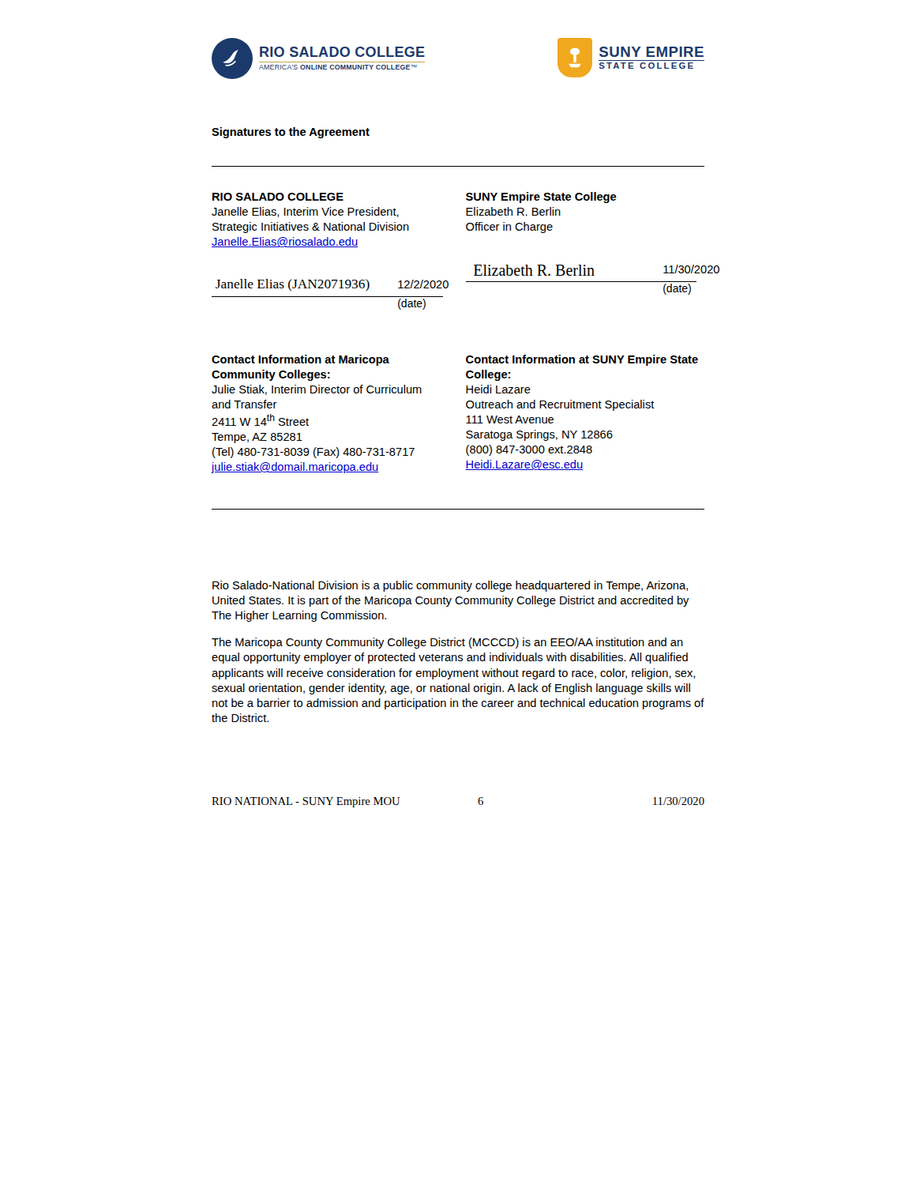RIO SALADO COLLEGE
AMERICA'S ONLINE COMMUNITY COLLEGE™
SUNY EMPIRE
STATE COLLEGE
Signatures to the Agreement
| RIO SALADO COLLEGE Janelle Elias, Interim Vice President, Strategic Initiatives & National Division Janelle.Elias@riosalado.edu Janelle Elias (JAN2071936) 12/2/2020 (date) | SUNY Empire State College Elizabeth R. Berlin Officer in Charge Elizabeth R. Berlin 11/30/2020 (date) |
| Contact Information at Maricopa Community Colleges: Julie Stiak, Interim Director of Curriculum and Transfer 2411 W 14 th Street Tempe, AZ 85281 (Tel) 480-731-8039 (Fax) 480-731-8717 julie.stiak@domail.maricopa.edu | Contact Information at SUNY Empire State College: Heidi Lazare Outreach and Recruitment Specialist 111 West Avenue Saratoga Springs, NY 12866 (800) 847-3000 ext.2848 Heidi.Lazare@esc.edu |
Rio Salado-National Division is a public community college headquartered in Tempe, Arizona, United States. It is part of the Maricopa County Community College District and accredited by The Higher Learning Commission.
The Maricopa County Community College District (MCCCD) is an EEO/AA institution and an equal opportunity employer of protected veterans and individuals with disabilities. All qualified applicants will receive consideration for employment without regard to race, color, religion, sex, sexual orientation, gender identity, age, or national origin. A lack of English language skills will not be a barrier to admission and participation in the career and technical education programs of the District.
RIO NATIONAL - SUNY Empire MOU
6
11/30/2020